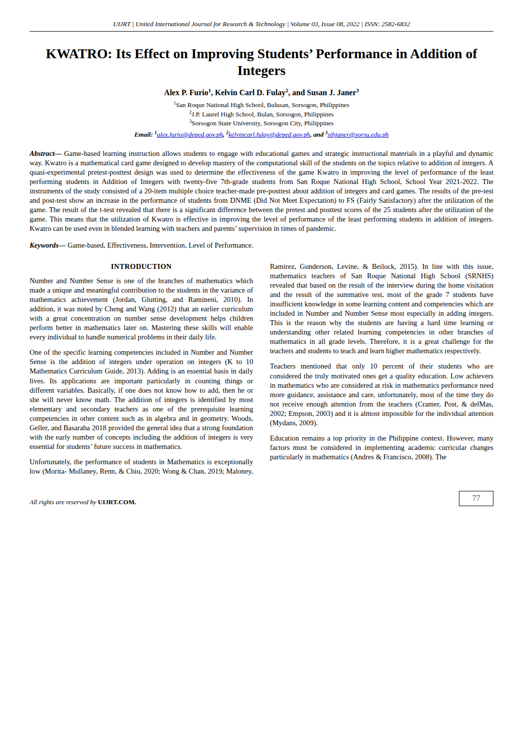UIJRT | United International Journal for Research & Technology | Volume 03, Issue 08, 2022 | ISSN: 2582-6832
KWATRO: Its Effect on Improving Students’ Performance in Addition of Integers
Alex P. Furio1, Kelvin Carl D. Fulay2, and Susan J. Janer3
1San Roque National High School, Bulusan, Sorsogon, Philippines
2J.P. Laurel High School, Bulan, Sorsogon, Philippines
3Sorsogon State University, Sorsogon City, Philippines
Email: 1alex.furio@deped.gov.ph, 2kelvincarl.fulay@deped.gov.ph, and 3sihjaner@sorsu.edu.ph
Abstract— Game-based learning instruction allows students to engage with educational games and strategic instructional materials in a playful and dynamic way. Kwatro is a mathematical card game designed to develop mastery of the computational skill of the students on the topics relative to addition of integers. A quasi-experimental pretest-posttest design was used to determine the effectiveness of the game Kwatro in improving the level of performance of the least performing students in Addition of Integers with twenty-five 7th-grade students from San Roque National High School, School Year 2021-2022. The instruments of the study consisted of a 20-item multiple choice teacher-made pre-posttest about addition of integers and card games. The results of the pre-test and post-test show an increase in the performance of students from DNME (Did Not Meet Expectation) to FS (Fairly Satisfactory) after the utilization of the game. The result of the t-test revealed that there is a significant difference between the pretest and posttest scores of the 25 students after the utilization of the game. This means that the utilization of Kwatro is effective in improving the level of performance of the least performing students in addition of integers. Kwatro can be used even in blended learning with teachers and parents’ supervision in times of pandemic.
Keywords— Game-based, Effectiveness, Intervention, Level of Performance.
Introduction
Number and Number Sense is one of the branches of mathematics which made a unique and meaningful contribution to the students in the variance of mathematics achievement (Jordan, Glutting, and Ramineni, 2010). In addition, it was noted by Cheng and Wang (2012) that an earlier curriculum with a great concentration on number sense development helps children perform better in mathematics later on. Mastering these skills will enable every individual to handle numerical problems in their daily life.
One of the specific learning competencies included in Number and Number Sense is the addition of integers under operation on integers (K to 10 Mathematics Curriculum Guide, 2013). Adding is an essential basis in daily lives. Its applications are important particularly in counting things or different variables. Basically, if one does not know how to add, then he or she will never know math. The addition of integers is identified by most elementary and secondary teachers as one of the prerequisite learning competencies in other content such as in algebra and in geometry. Woods, Geller, and Basaraba 2018 provided the general idea that a strong foundation with the early number of concepts including the addition of integers is very essential for students’ future success in mathematics.
Unfortunately, the performance of students in Mathematics is exceptionally low (Morita- Mullaney, Renn, & Chiu, 2020; Wong & Chan, 2019; Maloney, Ramirez, Gunderson, Levine, & Beilock, 2015). In line with this issue, mathematics teachers of San Roque National High School (SRNHS) revealed that based on the result of the interview during the home visitation and the result of the summative test, most of the grade 7 students have insufficient knowledge in some learning content and competencies which are included in Number and Number Sense most especially in adding integers. This is the reason why the students are having a hard time learning or understanding other related learning competencies in other branches of mathematics in all grade levels. Therefore, it is a great challenge for the teachers and students to teach and learn higher mathematics respectively.
Teachers mentioned that only 10 percent of their students who are considered the truly motivated ones get a quality education. Low achievers in mathematics who are considered at risk in mathematics performance need more guidance, assistance and care, unfortunately, most of the time they do not receive enough attention from the teachers (Cramer, Post, & delMas, 2002; Empson, 2003) and it is almost impossible for the individual attention (Mydans, 2009).
Education remains a top priority in the Philippine context. However, many factors must be considered in implementing academic curricular changes particularly in mathematics (Andres & Francisco, 2008). The
All rights are reserved by UIJRT.COM.
77